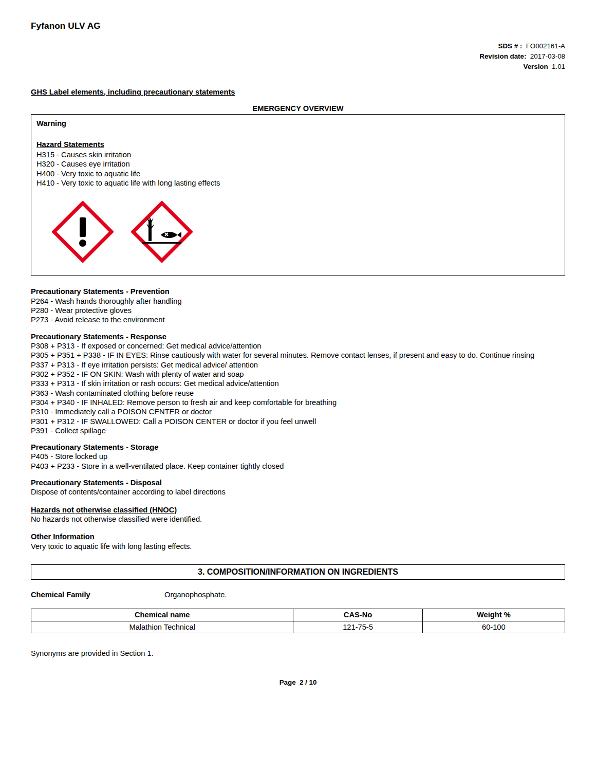Fyfanon ULV AG
SDS # : FO002161-A
Revision date: 2017-03-08
Version 1.01
GHS Label elements, including precautionary statements
EMERGENCY OVERVIEW
Warning
Hazard Statements
H315 - Causes skin irritation
H320 - Causes eye irritation
H400 - Very toxic to aquatic life
H410 - Very toxic to aquatic life with long lasting effects
Precautionary Statements - Prevention
P264 - Wash hands thoroughly after handling
P280 - Wear protective gloves
P273 - Avoid release to the environment
Precautionary Statements - Response
P308 + P313 - If exposed or concerned: Get medical advice/attention
P305 + P351 + P338 - IF IN EYES: Rinse cautiously with water for several minutes. Remove contact lenses, if present and easy to do. Continue rinsing
P337 + P313 - If eye irritation persists: Get medical advice/ attention
P302 + P352 - IF ON SKIN: Wash with plenty of water and soap
P333 + P313 - If skin irritation or rash occurs: Get medical advice/attention
P363 - Wash contaminated clothing before reuse
P304 + P340 - IF INHALED: Remove person to fresh air and keep comfortable for breathing
P310 - Immediately call a POISON CENTER or doctor
P301 + P312 - IF SWALLOWED: Call a POISON CENTER or doctor if you feel unwell
P391 - Collect spillage
Precautionary Statements - Storage
P405 - Store locked up
P403 + P233 - Store in a well-ventilated place. Keep container tightly closed
Precautionary Statements - Disposal
Dispose of contents/container according to label directions
Hazards not otherwise classified (HNOC)
No hazards not otherwise classified were identified.
Other Information
Very toxic to aquatic life with long lasting effects.
3. COMPOSITION/INFORMATION ON INGREDIENTS
Chemical Family Organophosphate.
| Chemical name | CAS-No | Weight % |
| --- | --- | --- |
| Malathion Technical | 121-75-5 | 60-100 |
Synonyms are provided in Section 1.
Page 2 / 10